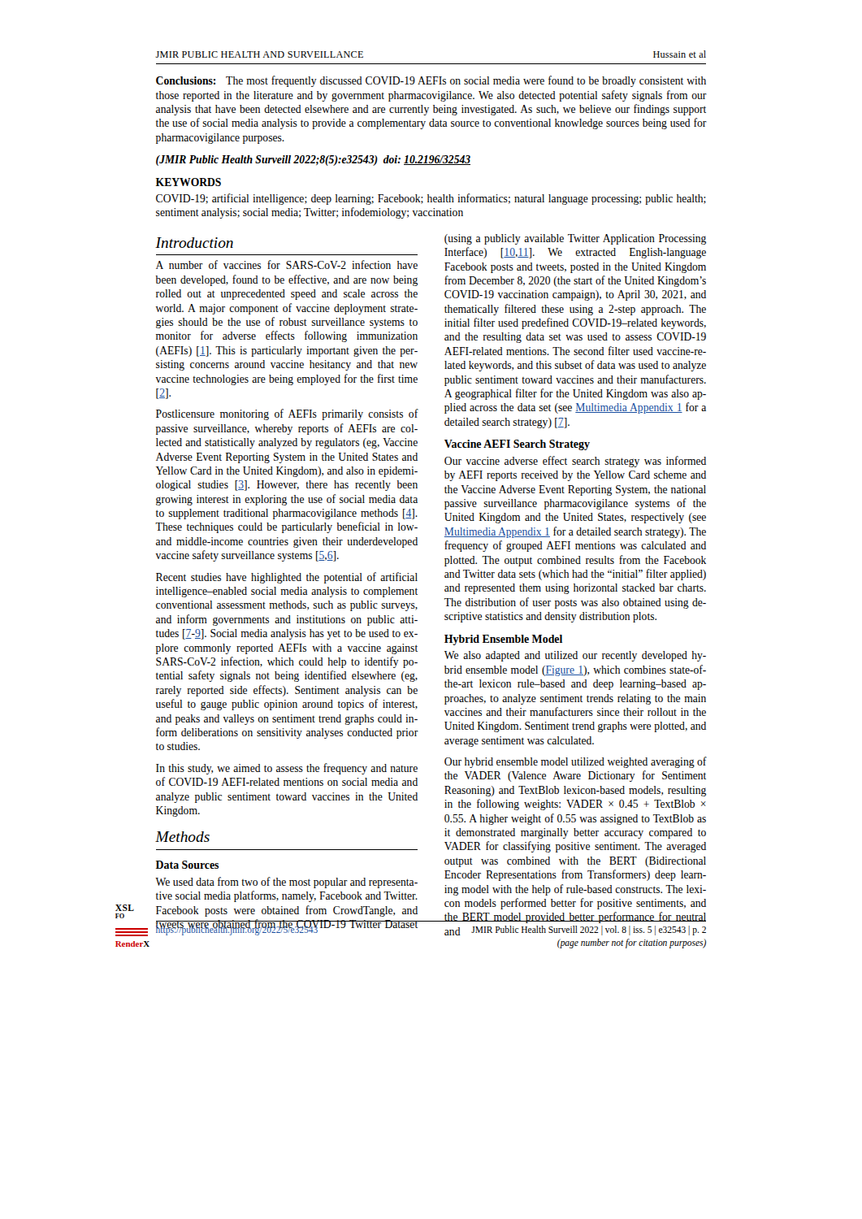JMIR Public Health and Surveillance
Hussain et al
Conclusions: The most frequently discussed COVID-19 AEFIs on social media were found to be broadly consistent with those reported in the literature and by government pharmacovigilance. We also detected potential safety signals from our analysis that have been detected elsewhere and are currently being investigated. As such, we believe our findings support the use of social media analysis to provide a complementary data source to conventional knowledge sources being used for pharmacovigilance purposes.
(JMIR Public Health Surveill 2022;8(5):e32543) doi: 10.2196/32543
KEYWORDS
COVID-19; artificial intelligence; deep learning; Facebook; health informatics; natural language processing; public health; sentiment analysis; social media; Twitter; infodemiology; vaccination
Introduction
A number of vaccines for SARS-CoV-2 infection have been developed, found to be effective, and are now being rolled out at unprecedented speed and scale across the world. A major component of vaccine deployment strategies should be the use of robust surveillance systems to monitor for adverse effects following immunization (AEFIs) [1]. This is particularly important given the persisting concerns around vaccine hesitancy and that new vaccine technologies are being employed for the first time [2].
Postlicensure monitoring of AEFIs primarily consists of passive surveillance, whereby reports of AEFIs are collected and statistically analyzed by regulators (eg, Vaccine Adverse Event Reporting System in the United States and Yellow Card in the United Kingdom), and also in epidemiological studies [3]. However, there has recently been growing interest in exploring the use of social media data to supplement traditional pharmacovigilance methods [4]. These techniques could be particularly beneficial in low- and middle-income countries given their underdeveloped vaccine safety surveillance systems [5,6].
Recent studies have highlighted the potential of artificial intelligence–enabled social media analysis to complement conventional assessment methods, such as public surveys, and inform governments and institutions on public attitudes [7-9]. Social media analysis has yet to be used to explore commonly reported AEFIs with a vaccine against SARS-CoV-2 infection, which could help to identify potential safety signals not being identified elsewhere (eg, rarely reported side effects). Sentiment analysis can be useful to gauge public opinion around topics of interest, and peaks and valleys on sentiment trend graphs could inform deliberations on sensitivity analyses conducted prior to studies.
In this study, we aimed to assess the frequency and nature of COVID-19 AEFI-related mentions on social media and analyze public sentiment toward vaccines in the United Kingdom.
Methods
Data Sources
We used data from two of the most popular and representative social media platforms, namely, Facebook and Twitter. Facebook posts were obtained from CrowdTangle, and tweets were obtained from the COVID-19 Twitter Dataset (using a publicly available Twitter Application Processing Interface) [10,11]. We extracted English-language Facebook posts and tweets, posted in the United Kingdom from December 8, 2020 (the start of the United Kingdom’s COVID-19 vaccination campaign), to April 30, 2021, and thematically filtered these using a 2-step approach. The initial filter used predefined COVID-19–related keywords, and the resulting data set was used to assess COVID-19 AEFI-related mentions. The second filter used vaccine-related keywords, and this subset of data was used to analyze public sentiment toward vaccines and their manufacturers. A geographical filter for the United Kingdom was also applied across the data set (see Multimedia Appendix 1 for a detailed search strategy) [7].
Vaccine AEFI Search Strategy
Our vaccine adverse effect search strategy was informed by AEFI reports received by the Yellow Card scheme and the Vaccine Adverse Event Reporting System, the national passive surveillance pharmacovigilance systems of the United Kingdom and the United States, respectively (see Multimedia Appendix 1 for a detailed search strategy). The frequency of grouped AEFI mentions was calculated and plotted. The output combined results from the Facebook and Twitter data sets (which had the “initial” filter applied) and represented them using horizontal stacked bar charts. The distribution of user posts was also obtained using descriptive statistics and density distribution plots.
Hybrid Ensemble Model
We also adapted and utilized our recently developed hybrid ensemble model (Figure 1), which combines state-of-the-art lexicon rule–based and deep learning–based approaches, to analyze sentiment trends relating to the main vaccines and their manufacturers since their rollout in the United Kingdom. Sentiment trend graphs were plotted, and average sentiment was calculated.
Our hybrid ensemble model utilized weighted averaging of the VADER (Valence Aware Dictionary for Sentiment Reasoning) and TextBlob lexicon-based models, resulting in the following weights: VADER × 0.45 + TextBlob × 0.55. A higher weight of 0.55 was assigned to TextBlob as it demonstrated marginally better accuracy compared to VADER for classifying positive sentiment. The averaged output was combined with the BERT (Bidirectional Encoder Representations from Transformers) deep learning model with the help of rule-based constructs. The lexicon models performed better for positive sentiments, and the BERT model provided better performance for neutral and
XSL FO
Render X
https://publichealth.jmir.org/2022/5/e32543
JMIR Public Health Surveill 2022 | vol. 8 | iss. 5 | e32543 | p. 2
(page number not for citation purposes)